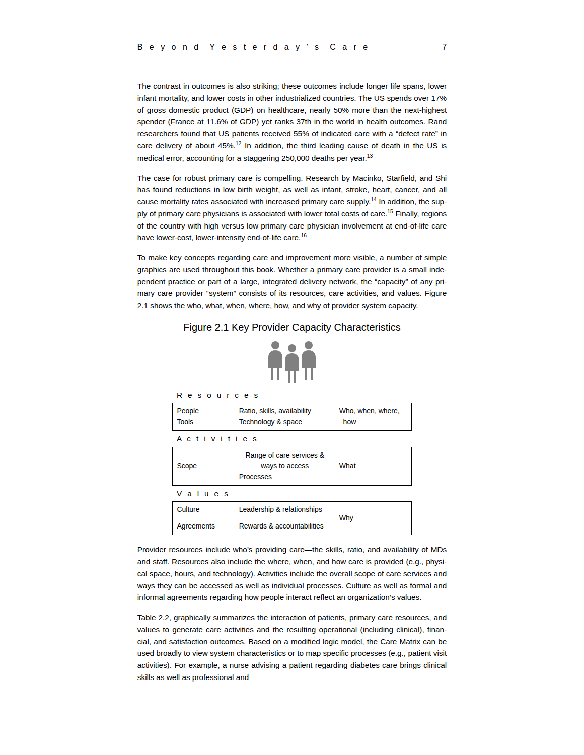B e y o n d Y e s t e r d a y ’ s C a r e 7
The contrast in outcomes is also striking; these outcomes include longer life spans, lower infant mortality, and lower costs in other industrialized countries. The US spends over 17% of gross domestic product (GDP) on healthcare, nearly 50% more than the next-highest spender (France at 11.6% of GDP) yet ranks 37th in the world in health outcomes. Rand researchers found that US patients received 55% of indicated care with a “defect rate” in care delivery of about 45%.12 In addition, the third leading cause of death in the US is medical error, accounting for a staggering 250,000 deaths per year.13
The case for robust primary care is compelling. Research by Macinko, Starfield, and Shi has found reductions in low birth weight, as well as infant, stroke, heart, cancer, and all cause mortality rates associated with increased primary care supply.14 In addition, the supply of primary care physicians is associated with lower total costs of care.15 Finally, regions of the country with high versus low primary care physician involvement at end-of-life care have lower-cost, lower-intensity end-of-life care.16
To make key concepts regarding care and improvement more visible, a number of simple graphics are used throughout this book. Whether a primary care provider is a small independent practice or part of a large, integrated delivery network, the “capacity” of any primary care provider “system” consists of its resources, care activities, and values. Figure 2.1 shows the who, what, when, where, how, and why of provider system capacity.
Figure 2.1 Key Provider Capacity Characteristics
| R e s o u r c e s |
| People Tools | Ratio, skills, availability Technology & space | Who, when, where, how |
| A c t i v i t i e s |
| Scope | Range of care services & ways to access Processes | What |
| V a l u e s |
| Culture | Leadership & relationships | Why |
| Agreements | Rewards & accountabilities |
Provider resources include who’s providing care—the skills, ratio, and availability of MDs and staff. Resources also include the where, when, and how care is provided (e.g., physical space, hours, and technology). Activities include the overall scope of care services and ways they can be accessed as well as individual processes. Culture as well as formal and informal agreements regarding how people interact reflect an organization’s values.
Table 2.2, graphically summarizes the interaction of patients, primary care resources, and values to generate care activities and the resulting operational (including clinical), financial, and satisfaction outcomes. Based on a modified logic model, the Care Matrix can be used broadly to view system characteristics or to map specific processes (e.g., patient visit activities). For example, a nurse advising a patient regarding diabetes care brings clinical skills as well as professional and